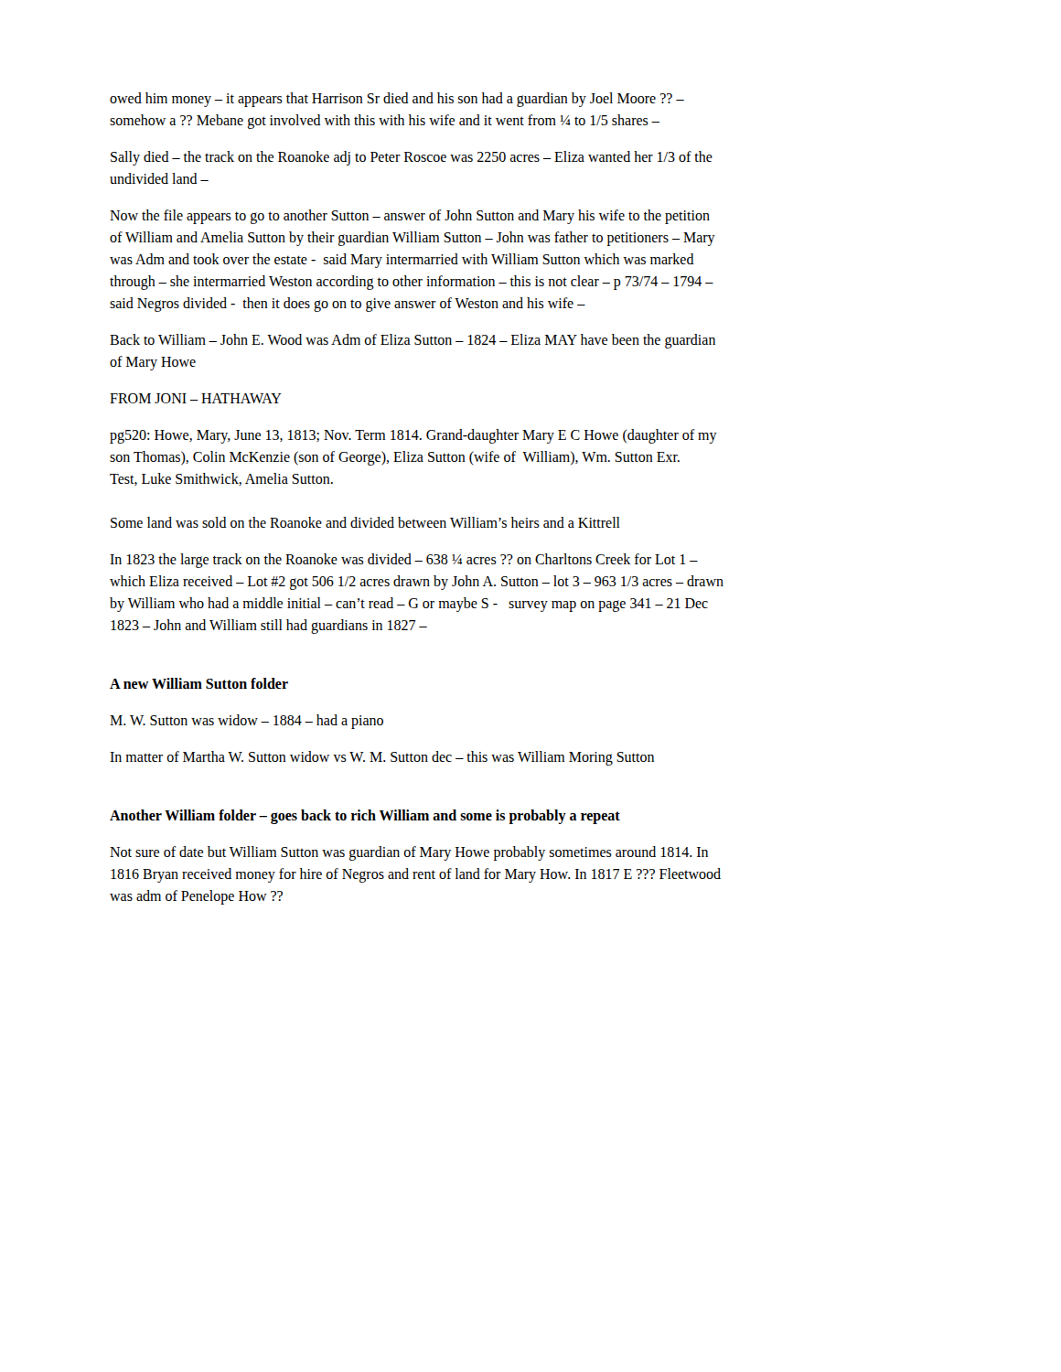owed him money – it appears that Harrison Sr died and his son had a guardian by Joel Moore ?? – somehow a ?? Mebane got involved with this with his wife and it went from ¼ to 1/5 shares –
Sally died – the track on the Roanoke adj to Peter Roscoe was 2250 acres – Eliza wanted her 1/3 of the undivided land –
Now the file appears to go to another Sutton – answer of John Sutton and Mary his wife to the petition of William and Amelia Sutton by their guardian William Sutton – John was father to petitioners – Mary was Adm and took over the estate - said Mary intermarried with William Sutton which was marked through – she intermarried Weston according to other information – this is not clear – p 73/74 – 1794 – said Negros divided - then it does go on to give answer of Weston and his wife –
Back to William – John E. Wood was Adm of Eliza Sutton – 1824 – Eliza MAY have been the guardian of Mary Howe
FROM JONI – HATHAWAY
pg520: Howe, Mary, June 13, 1813; Nov. Term 1814. Grand-daughter Mary E C Howe (daughter of my son Thomas), Colin McKenzie (son of George), Eliza Sutton (wife of William), Wm. Sutton Exr.
Test, Luke Smithwick, Amelia Sutton.
Some land was sold on the Roanoke and divided between William’s heirs and a Kittrell
In 1823 the large track on the Roanoke was divided – 638 ¼ acres ?? on Charltons Creek for Lot 1 – which Eliza received – Lot #2 got 506 1/2 acres drawn by John A. Sutton – lot 3 – 963 1/3 acres – drawn by William who had a middle initial – can’t read – G or maybe S - survey map on page 341 – 21 Dec 1823 – John and William still had guardians in 1827 –
A new William Sutton folder
M. W. Sutton was widow – 1884 – had a piano
In matter of Martha W. Sutton widow vs W. M. Sutton dec – this was William Moring Sutton
Another William folder – goes back to rich William and some is probably a repeat
Not sure of date but William Sutton was guardian of Mary Howe probably sometimes around 1814. In 1816 Bryan received money for hire of Negros and rent of land for Mary How. In 1817 E ??? Fleetwood was adm of Penelope How ??